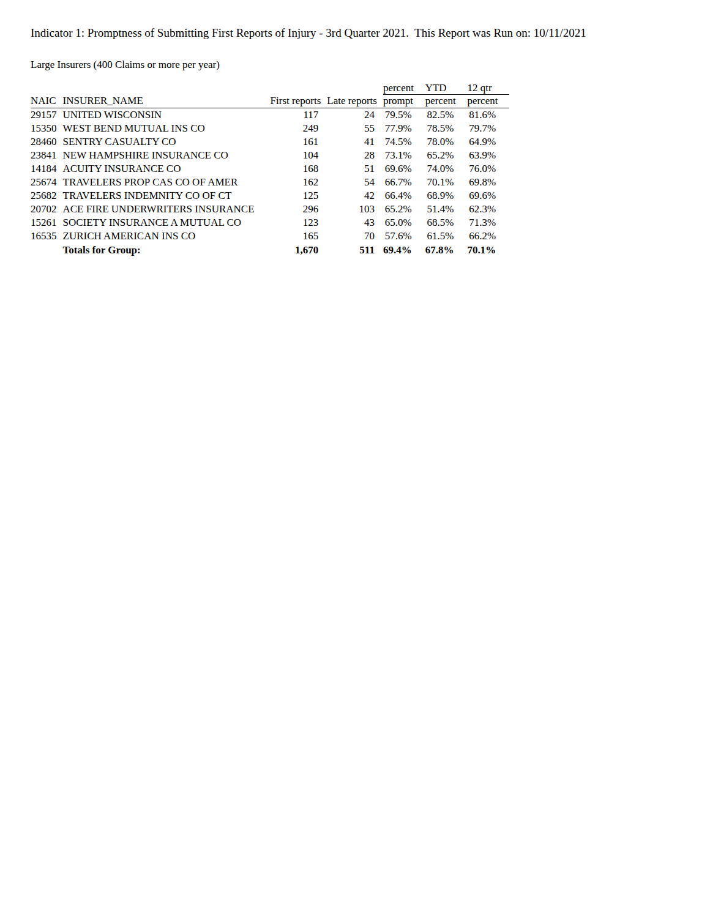Indicator 1: Promptness of Submitting First Reports of Injury - 3rd Quarter 2021. This Report was Run on: 10/11/2021
Large Insurers (400 Claims or more per year)
| | | | | percent | YTD | 12 qtr |
| --- | --- | --- | --- | --- | --- | --- |
| NAIC | INSURER_NAME | First reports | Late reports | prompt | percent | percent |
| 29157 | UNITED WISCONSIN | 117 | 24 | 79.5% | 82.5% | 81.6% |
| 15350 | WEST BEND MUTUAL INS CO | 249 | 55 | 77.9% | 78.5% | 79.7% |
| 28460 | SENTRY CASUALTY CO | 161 | 41 | 74.5% | 78.0% | 64.9% |
| 23841 | NEW HAMPSHIRE INSURANCE CO | 104 | 28 | 73.1% | 65.2% | 63.9% |
| 14184 | ACUITY INSURANCE CO | 168 | 51 | 69.6% | 74.0% | 76.0% |
| 25674 | TRAVELERS PROP CAS CO OF AMER | 162 | 54 | 66.7% | 70.1% | 69.8% |
| 25682 | TRAVELERS INDEMNITY CO OF CT | 125 | 42 | 66.4% | 68.9% | 69.6% |
| 20702 | ACE FIRE UNDERWRITERS INSURANCE | 296 | 103 | 65.2% | 51.4% | 62.3% |
| 15261 | SOCIETY INSURANCE A MUTUAL CO | 123 | 43 | 65.0% | 68.5% | 71.3% |
| 16535 | ZURICH AMERICAN INS CO | 165 | 70 | 57.6% | 61.5% | 66.2% |
| | Totals for Group: | 1,670 | 511 | 69.4% | 67.8% | 70.1% |